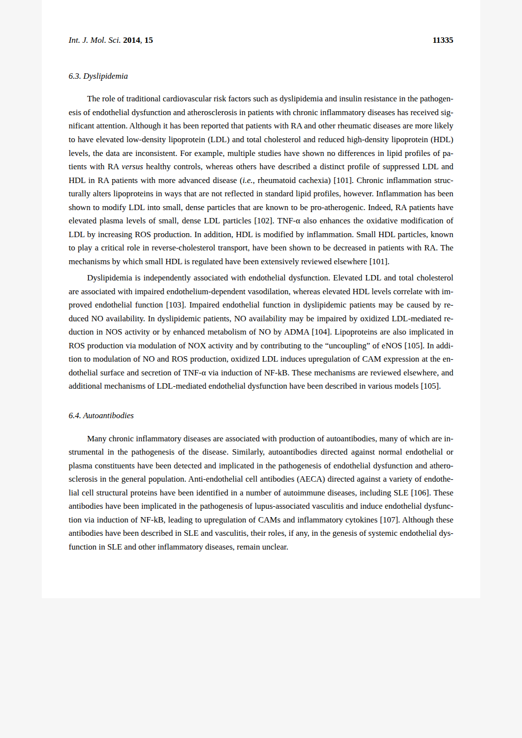Int. J. Mol. Sci. 2014, 15 11335
6.3. Dyslipidemia
The role of traditional cardiovascular risk factors such as dyslipidemia and insulin resistance in the pathogenesis of endothelial dysfunction and atherosclerosis in patients with chronic inflammatory diseases has received significant attention. Although it has been reported that patients with RA and other rheumatic diseases are more likely to have elevated low-density lipoprotein (LDL) and total cholesterol and reduced high-density lipoprotein (HDL) levels, the data are inconsistent. For example, multiple studies have shown no differences in lipid profiles of patients with RA versus healthy controls, whereas others have described a distinct profile of suppressed LDL and HDL in RA patients with more advanced disease (i.e., rheumatoid cachexia) [101]. Chronic inflammation structurally alters lipoproteins in ways that are not reflected in standard lipid profiles, however. Inflammation has been shown to modify LDL into small, dense particles that are known to be pro-atherogenic. Indeed, RA patients have elevated plasma levels of small, dense LDL particles [102]. TNF-α also enhances the oxidative modification of LDL by increasing ROS production. In addition, HDL is modified by inflammation. Small HDL particles, known to play a critical role in reverse-cholesterol transport, have been shown to be decreased in patients with RA. The mechanisms by which small HDL is regulated have been extensively reviewed elsewhere [101].
Dyslipidemia is independently associated with endothelial dysfunction. Elevated LDL and total cholesterol are associated with impaired endothelium-dependent vasodilation, whereas elevated HDL levels correlate with improved endothelial function [103]. Impaired endothelial function in dyslipidemic patients may be caused by reduced NO availability. In dyslipidemic patients, NO availability may be impaired by oxidized LDL-mediated reduction in NOS activity or by enhanced metabolism of NO by ADMA [104]. Lipoproteins are also implicated in ROS production via modulation of NOX activity and by contributing to the “uncoupling” of eNOS [105]. In addition to modulation of NO and ROS production, oxidized LDL induces upregulation of CAM expression at the endothelial surface and secretion of TNF-α via induction of NF-kB. These mechanisms are reviewed elsewhere, and additional mechanisms of LDL-mediated endothelial dysfunction have been described in various models [105].
6.4. Autoantibodies
Many chronic inflammatory diseases are associated with production of autoantibodies, many of which are instrumental in the pathogenesis of the disease. Similarly, autoantibodies directed against normal endothelial or plasma constituents have been detected and implicated in the pathogenesis of endothelial dysfunction and atherosclerosis in the general population. Anti-endothelial cell antibodies (AECA) directed against a variety of endothelial cell structural proteins have been identified in a number of autoimmune diseases, including SLE [106]. These antibodies have been implicated in the pathogenesis of lupus-associated vasculitis and induce endothelial dysfunction via induction of NF-kB, leading to upregulation of CAMs and inflammatory cytokines [107]. Although these antibodies have been described in SLE and vasculitis, their roles, if any, in the genesis of systemic endothelial dysfunction in SLE and other inflammatory diseases, remain unclear.